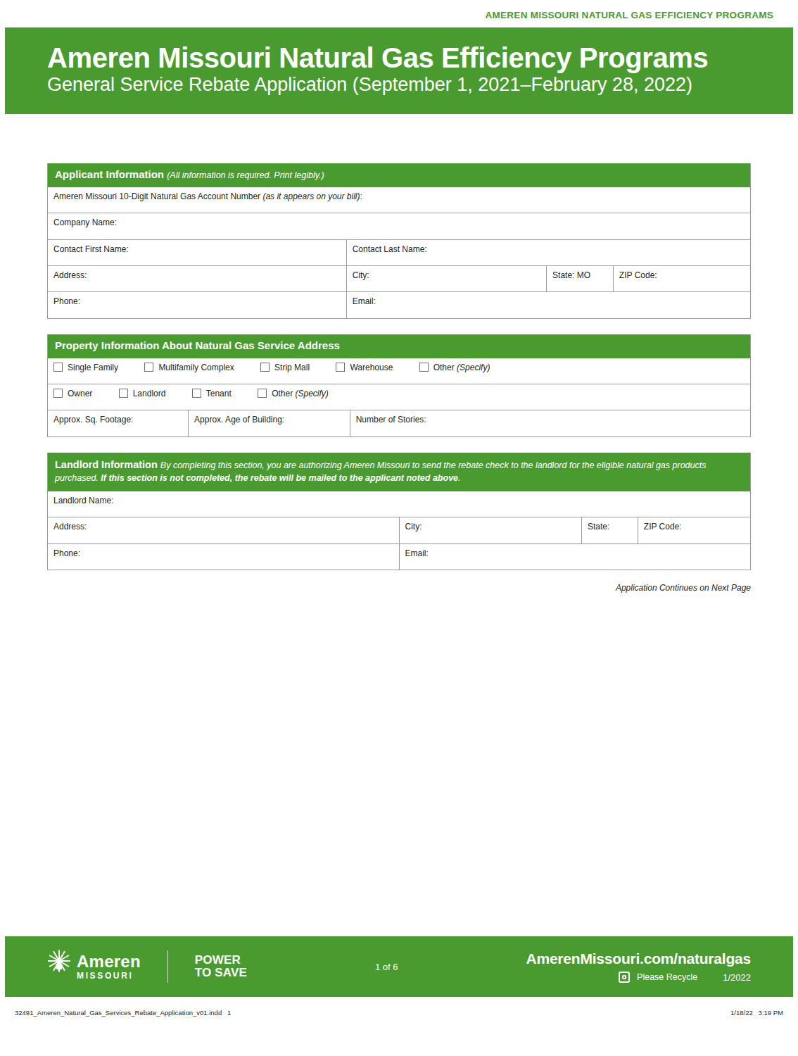AMEREN MISSOURI NATURAL GAS EFFICIENCY PROGRAMS
Ameren Missouri Natural Gas Efficiency Programs
General Service Rebate Application (September 1, 2021–February 28, 2022)
Applicant Information (All information is required. Print legibly.)
| Ameren Missouri 10-Digit Natural Gas Account Number (as it appears on your bill) : |
| Company Name: |
| Contact First Name: | Contact Last Name: |
| Address: | City: | State: MO | ZIP Code: |
| Phone: | Email: |
Property Information About Natural Gas Service Address
| Single Family Multifamily Complex Strip Mall Warehouse Other (Specify) |
| Owner Landlord Tenant Other (Specify) |
| Approx. Sq. Footage: | Approx. Age of Building: | Number of Stories: |
Landlord Information By completing this section, you are authorizing Ameren Missouri to send the rebate check to the landlord for the eligible natural gas products purchased. If this section is not completed, the rebate will be mailed to the applicant noted above.
| Landlord Name: |
| Address: | City: | State: | ZIP Code: |
| Phone: | Email: |
Application Continues on Next Page
Ameren
MISSOURI
POWER
TO SAVE
1 of 6
AmerenMissouri.com/naturalgas
Please Recycle 1/2022
32491_Ameren_Natural_Gas_Services_Rebate_Application_v01.indd 1 1/18/22 3:19 PM